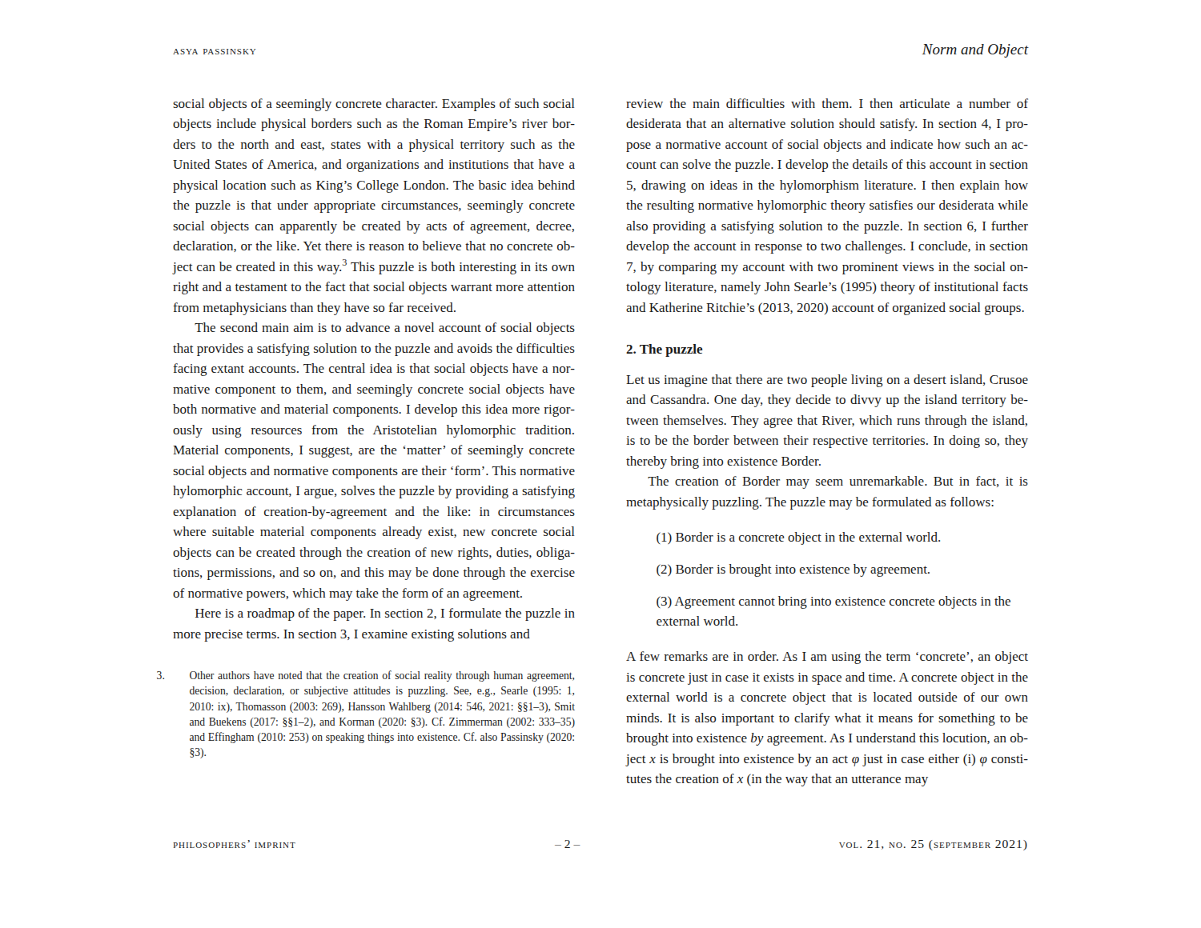Asya Passinsky
Norm and Object
social objects of a seemingly concrete character. Examples of such social objects include physical borders such as the Roman Empire’s river borders to the north and east, states with a physical territory such as the United States of America, and organizations and institutions that have a physical location such as King’s College London. The basic idea behind the puzzle is that under appropriate circumstances, seemingly concrete social objects can apparently be created by acts of agreement, decree, declaration, or the like. Yet there is reason to believe that no concrete object can be created in this way.3 This puzzle is both interesting in its own right and a testament to the fact that social objects warrant more attention from metaphysicians than they have so far received.
The second main aim is to advance a novel account of social objects that provides a satisfying solution to the puzzle and avoids the difficulties facing extant accounts. The central idea is that social objects have a normative component to them, and seemingly concrete social objects have both normative and material components. I develop this idea more rigorously using resources from the Aristotelian hylomorphic tradition. Material components, I suggest, are the ‘matter’ of seemingly concrete social objects and normative components are their ‘form’. This normative hylomorphic account, I argue, solves the puzzle by providing a satisfying explanation of creation-by-agreement and the like: in circumstances where suitable material components already exist, new concrete social objects can be created through the creation of new rights, duties, obligations, permissions, and so on, and this may be done through the exercise of normative powers, which may take the form of an agreement.
Here is a roadmap of the paper. In section 2, I formulate the puzzle in more precise terms. In section 3, I examine existing solutions and
3. Other authors have noted that the creation of social reality through human agreement, decision, declaration, or subjective attitudes is puzzling. See, e.g., Searle (1995: 1, 2010: ix), Thomasson (2003: 269), Hansson Wahlberg (2014: 546, 2021: §§1–3), Smit and Buekens (2017: §§1–2), and Korman (2020: §3). Cf. Zimmerman (2002: 333–35) and Effingham (2010: 253) on speaking things into existence. Cf. also Passinsky (2020: §3).
review the main difficulties with them. I then articulate a number of desiderata that an alternative solution should satisfy. In section 4, I propose a normative account of social objects and indicate how such an account can solve the puzzle. I develop the details of this account in section 5, drawing on ideas in the hylomorphism literature. I then explain how the resulting normative hylomorphic theory satisfies our desiderata while also providing a satisfying solution to the puzzle. In section 6, I further develop the account in response to two challenges. I conclude, in section 7, by comparing my account with two prominent views in the social ontology literature, namely John Searle’s (1995) theory of institutional facts and Katherine Ritchie’s (2013, 2020) account of organized social groups.
2. The puzzle
Let us imagine that there are two people living on a desert island, Crusoe and Cassandra. One day, they decide to divvy up the island territory between themselves. They agree that River, which runs through the island, is to be the border between their respective territories. In doing so, they thereby bring into existence Border.
The creation of Border may seem unremarkable. But in fact, it is metaphysically puzzling. The puzzle may be formulated as follows:
(1) Border is a concrete object in the external world.
(2) Border is brought into existence by agreement.
(3) Agreement cannot bring into existence concrete objects in the external world.
A few remarks are in order. As I am using the term ‘concrete’, an object is concrete just in case it exists in space and time. A concrete object in the external world is a concrete object that is located outside of our own minds. It is also important to clarify what it means for something to be brought into existence by agreement. As I understand this locution, an object x is brought into existence by an act φ just in case either (i) φ constitutes the creation of x (in the way that an utterance may
philosophers’ imprint
– 2 –
vol. 21, no. 25 (september 2021)